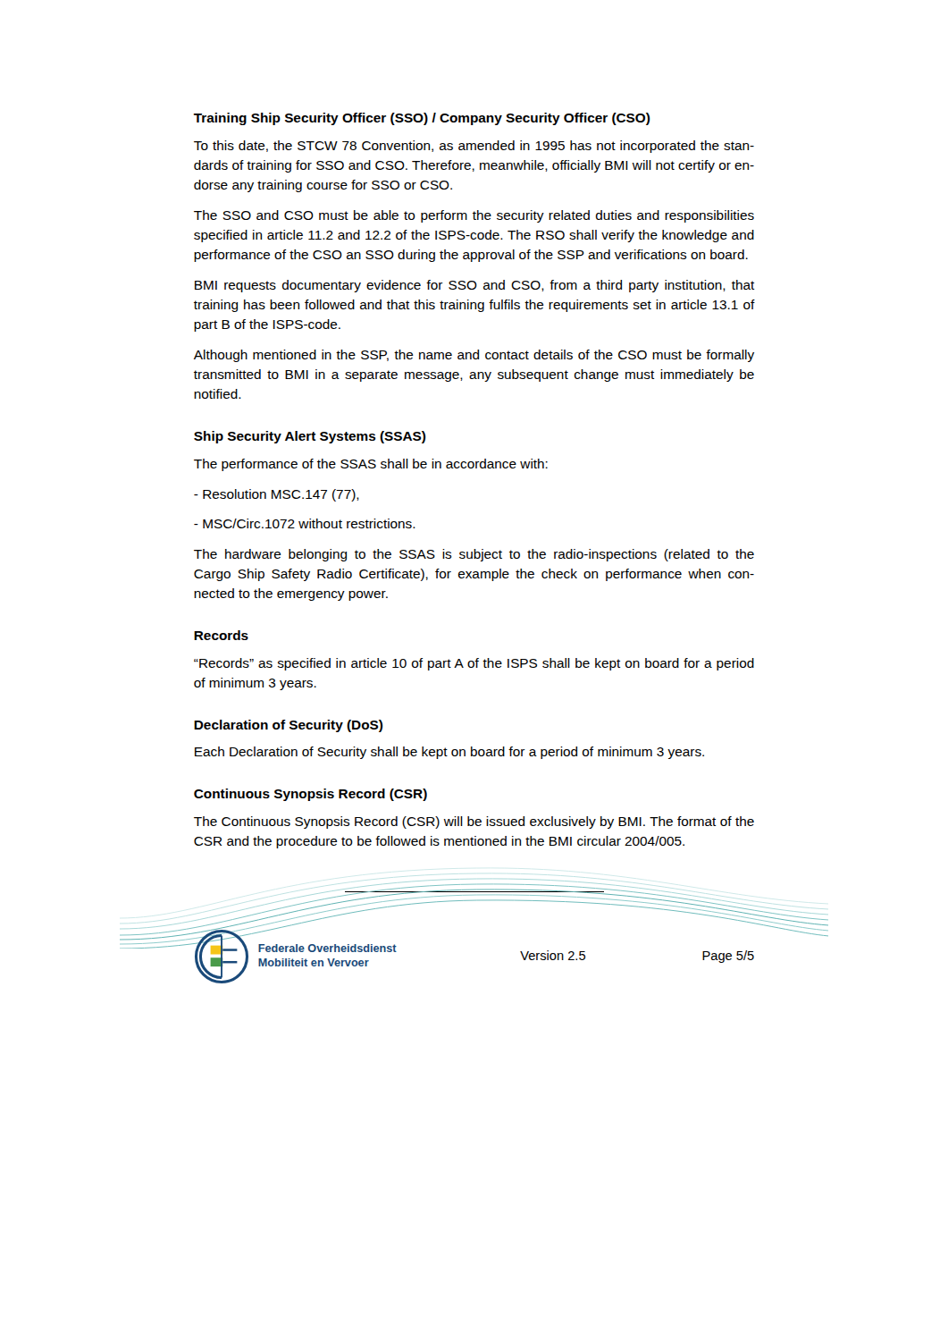Training Ship Security Officer (SSO) / Company Security Officer (CSO)
To this date, the STCW 78 Convention, as amended in 1995 has not incorporated the standards of training for SSO and CSO. Therefore, meanwhile, officially BMI will not certify or endorse any training course for SSO or CSO.
The SSO and CSO must be able to perform the security related duties and responsibilities specified in article 11.2 and 12.2 of the ISPS-code. The RSO shall verify the knowledge and performance of the CSO an SSO during the approval of the SSP and verifications on board.
BMI requests documentary evidence for SSO and CSO, from a third party institution, that training has been followed and that this training fulfils the requirements set in article 13.1 of part B of the ISPS-code.
Although mentioned in the SSP, the name and contact details of the CSO must be formally transmitted to BMI in a separate message, any subsequent change must immediately be notified.
Ship Security Alert Systems (SSAS)
The performance of the SSAS shall be in accordance with:
- Resolution MSC.147 (77),
- MSC/Circ.1072 without restrictions.
The hardware belonging to the SSAS is subject to the radio-inspections (related to the Cargo Ship Safety Radio Certificate), for example the check on performance when connected to the emergency power.
Records
“Records” as specified in article 10 of part A of the ISPS shall be kept on board for a period of minimum 3 years.
Declaration of Security (DoS)
Each Declaration of Security shall be kept on board for a period of minimum 3 years.
Continuous Synopsis Record (CSR)
The Continuous Synopsis Record (CSR) will be issued exclusively by BMI. The format of the CSR and the procedure to be followed is mentioned in the BMI circular 2004/005.
Federale Overheidsdienst
Mobiliteit en Vervoer
Version 2.5
Page 5/5